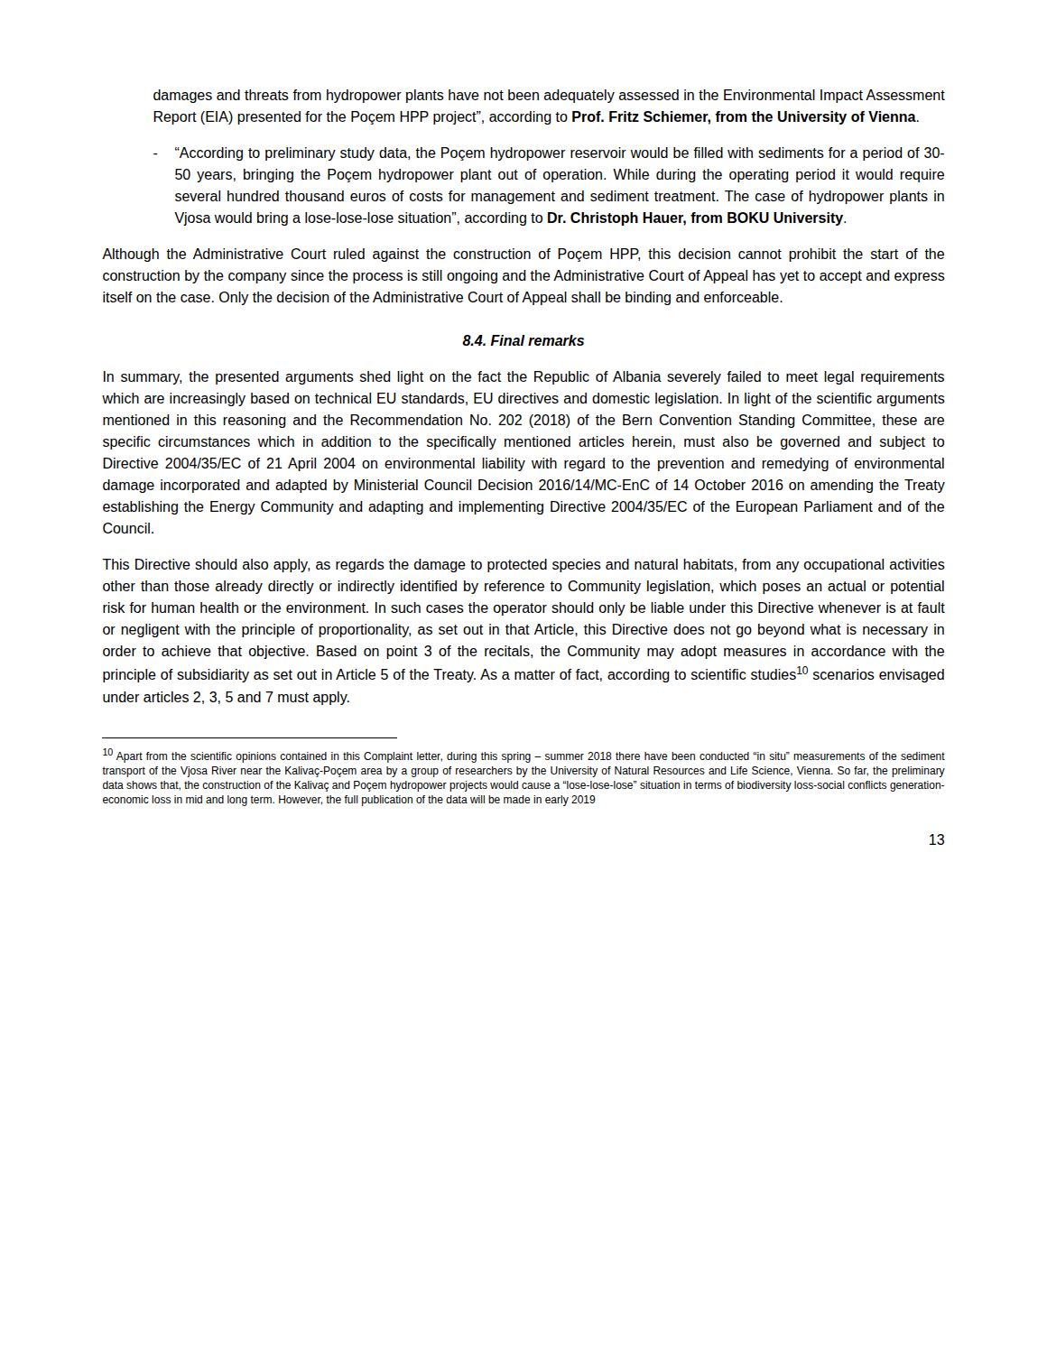damages and threats from hydropower plants have not been adequately assessed in the Environmental Impact Assessment Report (EIA) presented for the Poçem HPP project”, according to Prof. Fritz Schiemer, from the University of Vienna.
“According to preliminary study data, the Poçem hydropower reservoir would be filled with sediments for a period of 30-50 years, bringing the Poçem hydropower plant out of operation. While during the operating period it would require several hundred thousand euros of costs for management and sediment treatment. The case of hydropower plants in Vjosa would bring a lose-lose-lose situation”, according to Dr. Christoph Hauer, from BOKU University.
Although the Administrative Court ruled against the construction of Poçem HPP, this decision cannot prohibit the start of the construction by the company since the process is still ongoing and the Administrative Court of Appeal has yet to accept and express itself on the case. Only the decision of the Administrative Court of Appeal shall be binding and enforceable.
8.4. Final remarks
In summary, the presented arguments shed light on the fact the Republic of Albania severely failed to meet legal requirements which are increasingly based on technical EU standards, EU directives and domestic legislation. In light of the scientific arguments mentioned in this reasoning and the Recommendation No. 202 (2018) of the Bern Convention Standing Committee, these are specific circumstances which in addition to the specifically mentioned articles herein, must also be governed and subject to Directive 2004/35/EC of 21 April 2004 on environmental liability with regard to the prevention and remedying of environmental damage incorporated and adapted by Ministerial Council Decision 2016/14/MC-EnC of 14 October 2016 on amending the Treaty establishing the Energy Community and adapting and implementing Directive 2004/35/EC of the European Parliament and of the Council.
This Directive should also apply, as regards the damage to protected species and natural habitats, from any occupational activities other than those already directly or indirectly identified by reference to Community legislation, which poses an actual or potential risk for human health or the environment. In such cases the operator should only be liable under this Directive whenever is at fault or negligent with the principle of proportionality, as set out in that Article, this Directive does not go beyond what is necessary in order to achieve that objective. Based on point 3 of the recitals, the Community may adopt measures in accordance with the principle of subsidiarity as set out in Article 5 of the Treaty. As a matter of fact, according to scientific studies10 scenarios envisaged under articles 2, 3, 5 and 7 must apply.
10 Apart from the scientific opinions contained in this Complaint letter, during this spring – summer 2018 there have been conducted “in situ” measurements of the sediment transport of the Vjosa River near the Kalivaç-Poçem area by a group of researchers by the University of Natural Resources and Life Science, Vienna. So far, the preliminary data shows that, the construction of the Kalivaç and Poçem hydropower projects would cause a “lose-lose-lose” situation in terms of biodiversity loss-social conflicts generation-economic loss in mid and long term. However, the full publication of the data will be made in early 2019
13